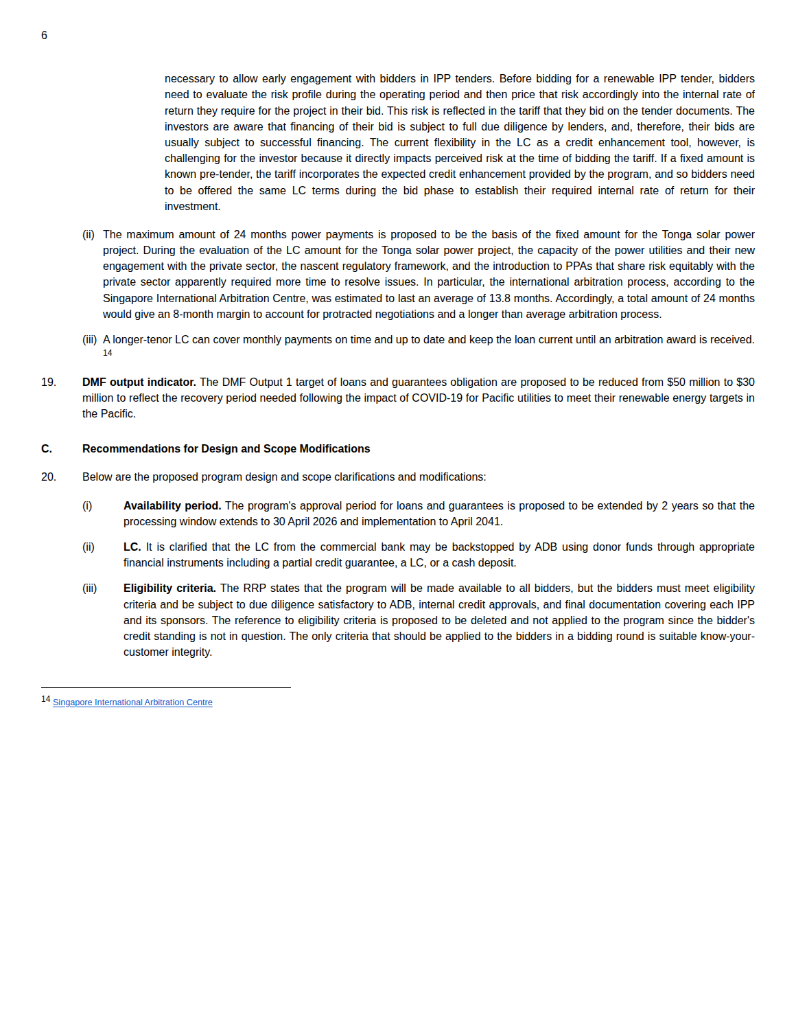6
necessary to allow early engagement with bidders in IPP tenders. Before bidding for a renewable IPP tender, bidders need to evaluate the risk profile during the operating period and then price that risk accordingly into the internal rate of return they require for the project in their bid. This risk is reflected in the tariff that they bid on the tender documents. The investors are aware that financing of their bid is subject to full due diligence by lenders, and, therefore, their bids are usually subject to successful financing. The current flexibility in the LC as a credit enhancement tool, however, is challenging for the investor because it directly impacts perceived risk at the time of bidding the tariff. If a fixed amount is known pre-tender, the tariff incorporates the expected credit enhancement provided by the program, and so bidders need to be offered the same LC terms during the bid phase to establish their required internal rate of return for their investment.
(ii)
The maximum amount of 24 months power payments is proposed to be the basis of the fixed amount for the Tonga solar power project. During the evaluation of the LC amount for the Tonga solar power project, the capacity of the power utilities and their new engagement with the private sector, the nascent regulatory framework, and the introduction to PPAs that share risk equitably with the private sector apparently required more time to resolve issues. In particular, the international arbitration process, according to the Singapore International Arbitration Centre, was estimated to last an average of 13.8 months. Accordingly, a total amount of 24 months would give an 8-month margin to account for protracted negotiations and a longer than average arbitration process.
(iii)
A longer-tenor LC can cover monthly payments on time and up to date and keep the loan current until an arbitration award is received. 14
19.
DMF output indicator. The DMF Output 1 target of loans and guarantees obligation are proposed to be reduced from $50 million to $30 million to reflect the recovery period needed following the impact of COVID-19 for Pacific utilities to meet their renewable energy targets in the Pacific.
C.
Recommendations for Design and Scope Modifications
20.
Below are the proposed program design and scope clarifications and modifications:
(i)
Availability period. The program's approval period for loans and guarantees is proposed to be extended by 2 years so that the processing window extends to 30 April 2026 and implementation to April 2041.
(ii)
LC. It is clarified that the LC from the commercial bank may be backstopped by ADB using donor funds through appropriate financial instruments including a partial credit guarantee, a LC, or a cash deposit.
(iii)
Eligibility criteria. The RRP states that the program will be made available to all bidders, but the bidders must meet eligibility criteria and be subject to due diligence satisfactory to ADB, internal credit approvals, and final documentation covering each IPP and its sponsors. The reference to eligibility criteria is proposed to be deleted and not applied to the program since the bidder's credit standing is not in question. The only criteria that should be applied to the bidders in a bidding round is suitable know-your-customer integrity.
14 Singapore International Arbitration Centre